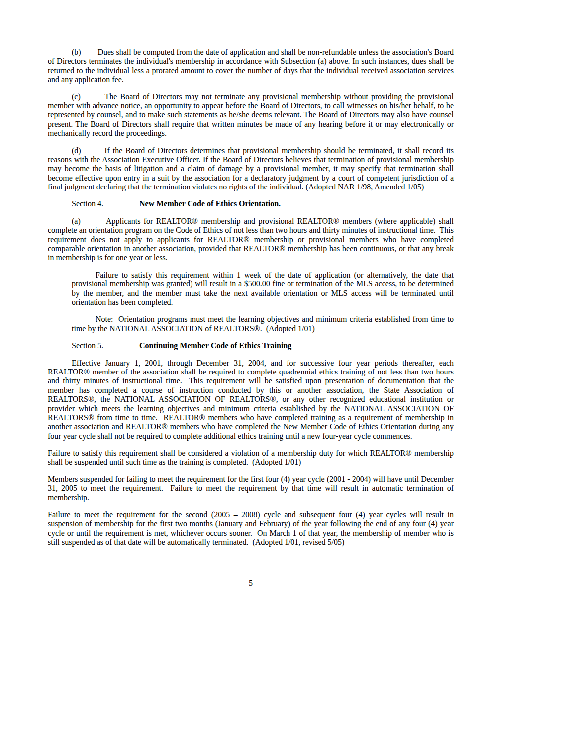(b) Dues shall be computed from the date of application and shall be non-refundable unless the association's Board of Directors terminates the individual's membership in accordance with Subsection (a) above. In such instances, dues shall be returned to the individual less a prorated amount to cover the number of days that the individual received association services and any application fee.
(c) The Board of Directors may not terminate any provisional membership without providing the provisional member with advance notice, an opportunity to appear before the Board of Directors, to call witnesses on his/her behalf, to be represented by counsel, and to make such statements as he/she deems relevant. The Board of Directors may also have counsel present. The Board of Directors shall require that written minutes be made of any hearing before it or may electronically or mechanically record the proceedings.
(d) If the Board of Directors determines that provisional membership should be terminated, it shall record its reasons with the Association Executive Officer. If the Board of Directors believes that termination of provisional membership may become the basis of litigation and a claim of damage by a provisional member, it may specify that termination shall become effective upon entry in a suit by the association for a declaratory judgment by a court of competent jurisdiction of a final judgment declaring that the termination violates no rights of the individual. (Adopted NAR 1/98, Amended 1/05)
Section 4. New Member Code of Ethics Orientation.
(a) Applicants for REALTOR® membership and provisional REALTOR® members (where applicable) shall complete an orientation program on the Code of Ethics of not less than two hours and thirty minutes of instructional time. This requirement does not apply to applicants for REALTOR® membership or provisional members who have completed comparable orientation in another association, provided that REALTOR® membership has been continuous, or that any break in membership is for one year or less.
Failure to satisfy this requirement within 1 week of the date of application (or alternatively, the date that provisional membership was granted) will result in a $500.00 fine or termination of the MLS access, to be determined by the member, and the member must take the next available orientation or MLS access will be terminated until orientation has been completed.
Note: Orientation programs must meet the learning objectives and minimum criteria established from time to time by the NATIONAL ASSOCIATION of REALTORS®. (Adopted 1/01)
Section 5. Continuing Member Code of Ethics Training
Effective January 1, 2001, through December 31, 2004, and for successive four year periods thereafter, each REALTOR® member of the association shall be required to complete quadrennial ethics training of not less than two hours and thirty minutes of instructional time. This requirement will be satisfied upon presentation of documentation that the member has completed a course of instruction conducted by this or another association, the State Association of REALTORS®, the NATIONAL ASSOCIATION OF REALTORS®, or any other recognized educational institution or provider which meets the learning objectives and minimum criteria established by the NATIONAL ASSOCIATION OF REALTORS® from time to time. REALTOR® members who have completed training as a requirement of membership in another association and REALTOR® members who have completed the New Member Code of Ethics Orientation during any four year cycle shall not be required to complete additional ethics training until a new four-year cycle commences.
Failure to satisfy this requirement shall be considered a violation of a membership duty for which REALTOR® membership shall be suspended until such time as the training is completed. (Adopted 1/01)
Members suspended for failing to meet the requirement for the first four (4) year cycle (2001 - 2004) will have until December 31, 2005 to meet the requirement. Failure to meet the requirement by that time will result in automatic termination of membership.
Failure to meet the requirement for the second (2005 – 2008) cycle and subsequent four (4) year cycles will result in suspension of membership for the first two months (January and February) of the year following the end of any four (4) year cycle or until the requirement is met, whichever occurs sooner. On March 1 of that year, the membership of member who is still suspended as of that date will be automatically terminated. (Adopted 1/01, revised 5/05)
5